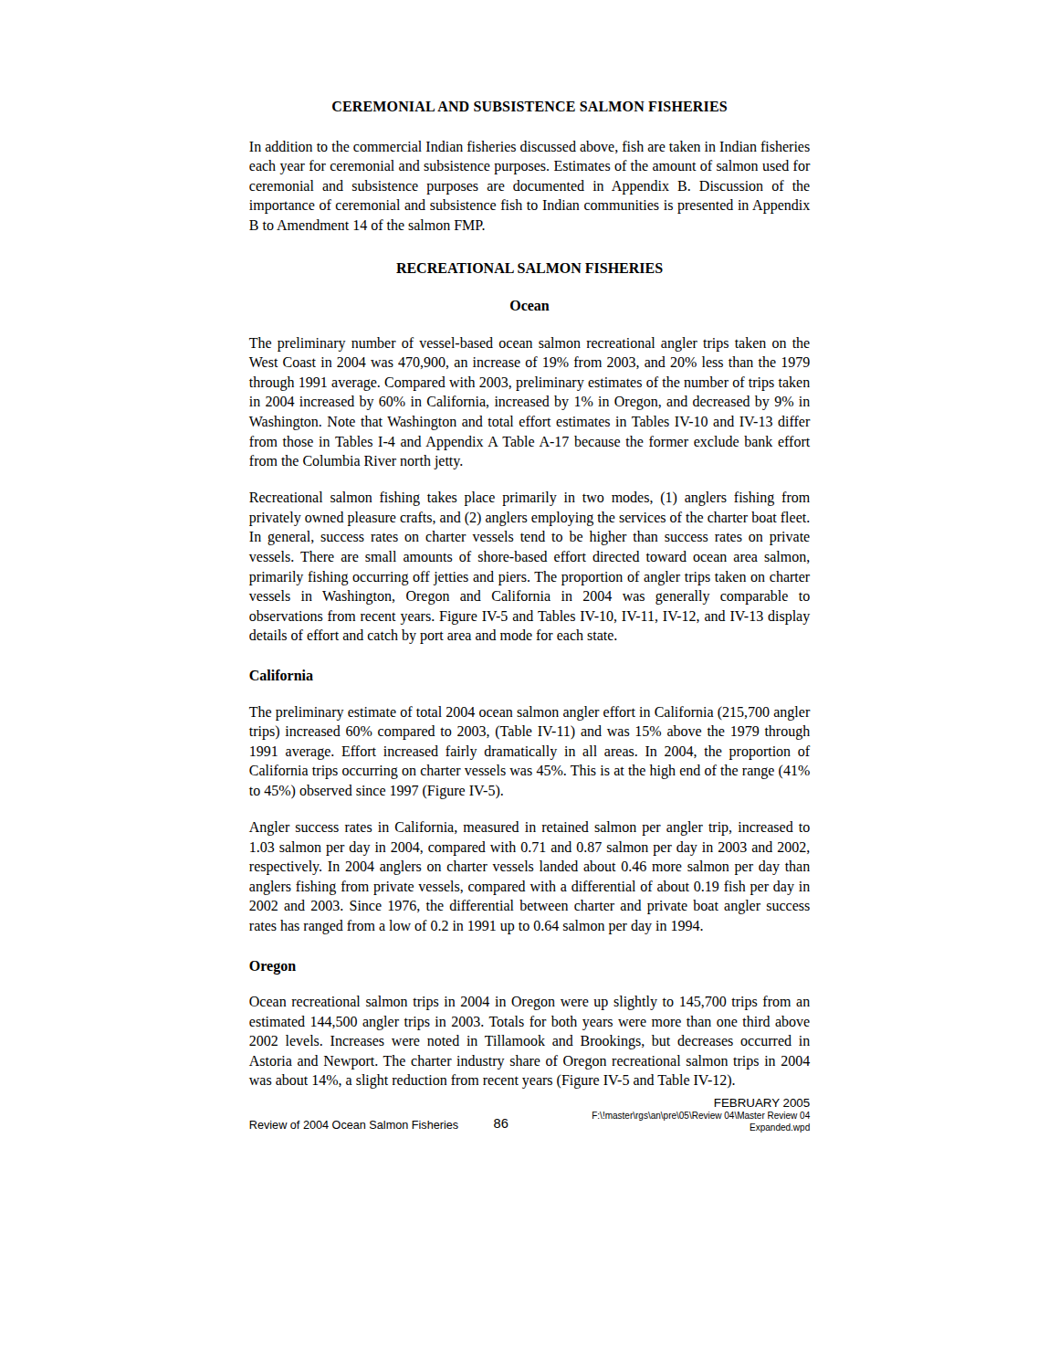CEREMONIAL AND SUBSISTENCE SALMON FISHERIES
In addition to the commercial Indian fisheries discussed above, fish are taken in Indian fisheries each year for ceremonial and subsistence purposes. Estimates of the amount of salmon used for ceremonial and subsistence purposes are documented in Appendix B. Discussion of the importance of ceremonial and subsistence fish to Indian communities is presented in Appendix B to Amendment 14 of the salmon FMP.
RECREATIONAL SALMON FISHERIES
Ocean
The preliminary number of vessel-based ocean salmon recreational angler trips taken on the West Coast in 2004 was 470,900, an increase of 19% from 2003, and 20% less than the 1979 through 1991 average. Compared with 2003, preliminary estimates of the number of trips taken in 2004 increased by 60% in California, increased by 1% in Oregon, and decreased by 9% in Washington. Note that Washington and total effort estimates in Tables IV-10 and IV-13 differ from those in Tables I-4 and Appendix A Table A-17 because the former exclude bank effort from the Columbia River north jetty.
Recreational salmon fishing takes place primarily in two modes, (1) anglers fishing from privately owned pleasure crafts, and (2) anglers employing the services of the charter boat fleet. In general, success rates on charter vessels tend to be higher than success rates on private vessels. There are small amounts of shore-based effort directed toward ocean area salmon, primarily fishing occurring off jetties and piers. The proportion of angler trips taken on charter vessels in Washington, Oregon and California in 2004 was generally comparable to observations from recent years. Figure IV-5 and Tables IV-10, IV-11, IV-12, and IV-13 display details of effort and catch by port area and mode for each state.
California
The preliminary estimate of total 2004 ocean salmon angler effort in California (215,700 angler trips) increased 60% compared to 2003, (Table IV-11) and was 15% above the 1979 through 1991 average. Effort increased fairly dramatically in all areas. In 2004, the proportion of California trips occurring on charter vessels was 45%. This is at the high end of the range (41% to 45%) observed since 1997 (Figure IV-5).
Angler success rates in California, measured in retained salmon per angler trip, increased to 1.03 salmon per day in 2004, compared with 0.71 and 0.87 salmon per day in 2003 and 2002, respectively. In 2004 anglers on charter vessels landed about 0.46 more salmon per day than anglers fishing from private vessels, compared with a differential of about 0.19 fish per day in 2002 and 2003. Since 1976, the differential between charter and private boat angler success rates has ranged from a low of 0.2 in 1991 up to 0.64 salmon per day in 1994.
Oregon
Ocean recreational salmon trips in 2004 in Oregon were up slightly to 145,700 trips from an estimated 144,500 angler trips in 2003. Totals for both years were more than one third above 2002 levels. Increases were noted in Tillamook and Brookings, but decreases occurred in Astoria and Newport. The charter industry share of Oregon recreational salmon trips in 2004 was about 14%, a slight reduction from recent years (Figure IV-5 and Table IV-12).
Review of 2004 Ocean Salmon Fisheries
86
FEBRUARY 2005
F:\!master\rgs\an\pre\05\Review 04\Master Review 04 Expanded.wpd